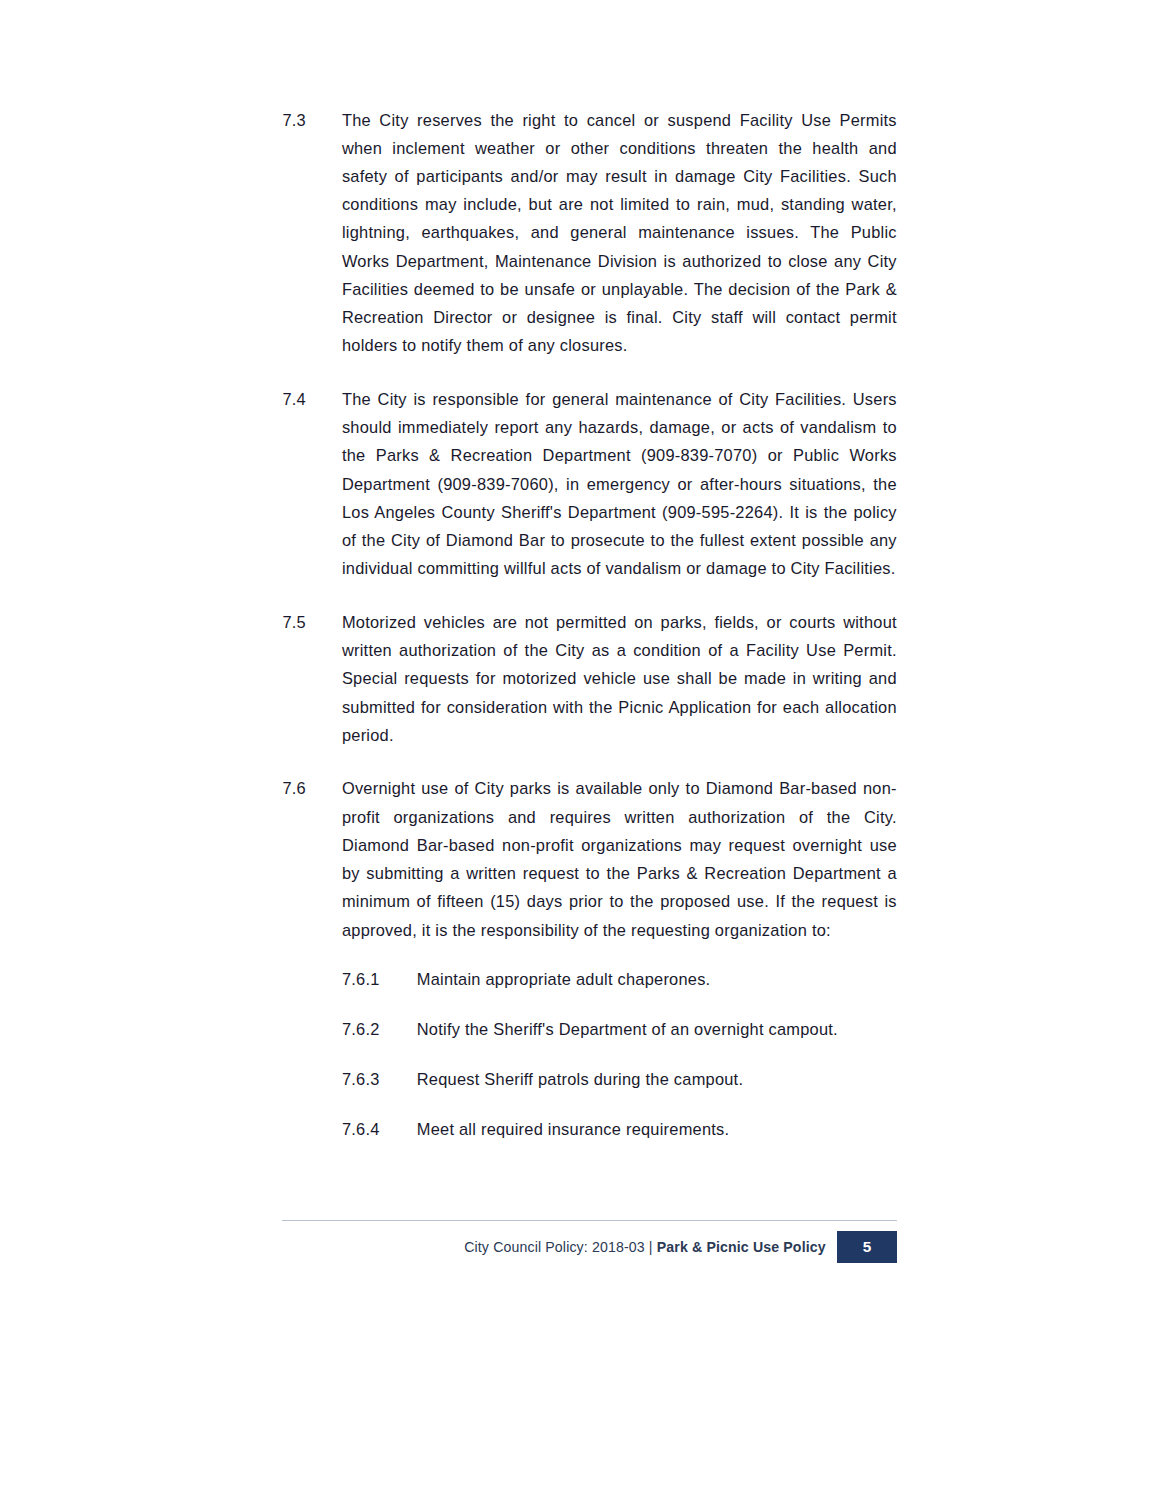7.3 The City reserves the right to cancel or suspend Facility Use Permits when inclement weather or other conditions threaten the health and safety of participants and/or may result in damage City Facilities. Such conditions may include, but are not limited to rain, mud, standing water, lightning, earthquakes, and general maintenance issues. The Public Works Department, Maintenance Division is authorized to close any City Facilities deemed to be unsafe or unplayable. The decision of the Park & Recreation Director or designee is final. City staff will contact permit holders to notify them of any closures.
7.4 The City is responsible for general maintenance of City Facilities. Users should immediately report any hazards, damage, or acts of vandalism to the Parks & Recreation Department (909-839-7070) or Public Works Department (909-839-7060), in emergency or after-hours situations, the Los Angeles County Sheriff's Department (909-595-2264). It is the policy of the City of Diamond Bar to prosecute to the fullest extent possible any individual committing willful acts of vandalism or damage to City Facilities.
7.5 Motorized vehicles are not permitted on parks, fields, or courts without written authorization of the City as a condition of a Facility Use Permit. Special requests for motorized vehicle use shall be made in writing and submitted for consideration with the Picnic Application for each allocation period.
7.6 Overnight use of City parks is available only to Diamond Bar-based non-profit organizations and requires written authorization of the City. Diamond Bar-based non-profit organizations may request overnight use by submitting a written request to the Parks & Recreation Department a minimum of fifteen (15) days prior to the proposed use. If the request is approved, it is the responsibility of the requesting organization to:
7.6.1 Maintain appropriate adult chaperones.
7.6.2 Notify the Sheriff's Department of an overnight campout.
7.6.3 Request Sheriff patrols during the campout.
7.6.4 Meet all required insurance requirements.
City Council Policy: 2018-03 | Park & Picnic Use Policy
5